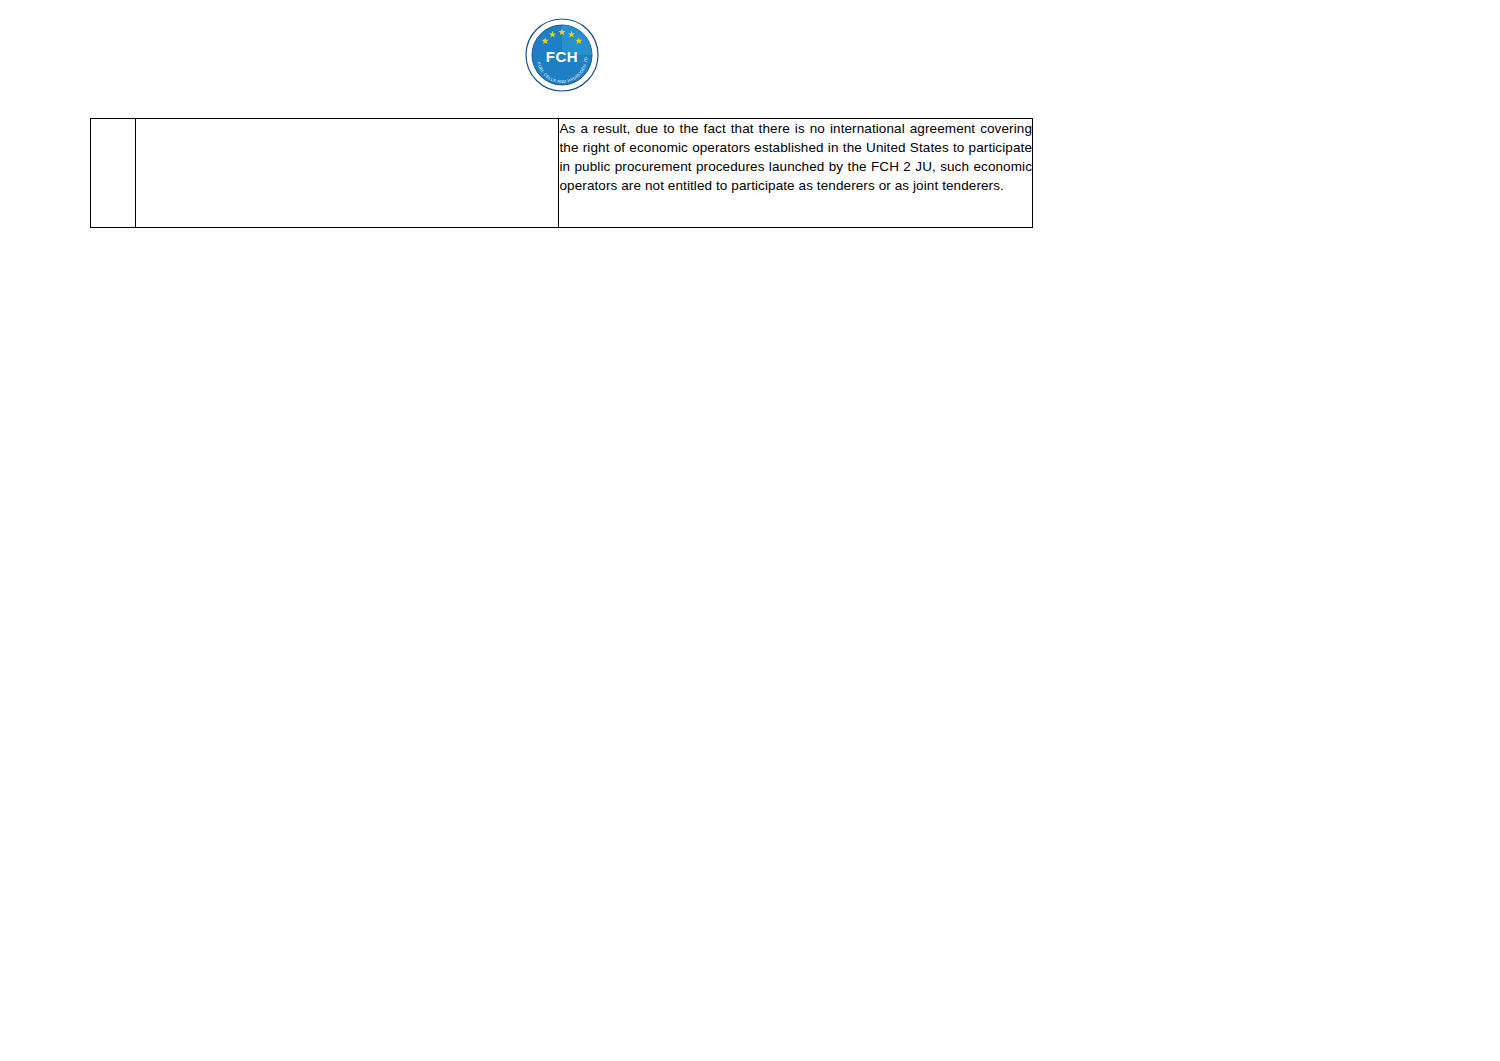FCH FUEL CELLS AND HYDROGEN JOINT UNDERTAKING
| | | As a result, due to the fact that there is no international agreement covering the right of economic operators established in the United States to participate in public procurement procedures launched by the FCH 2 JU, such economic operators are not entitled to participate as tenderers or as joint tenderers. |